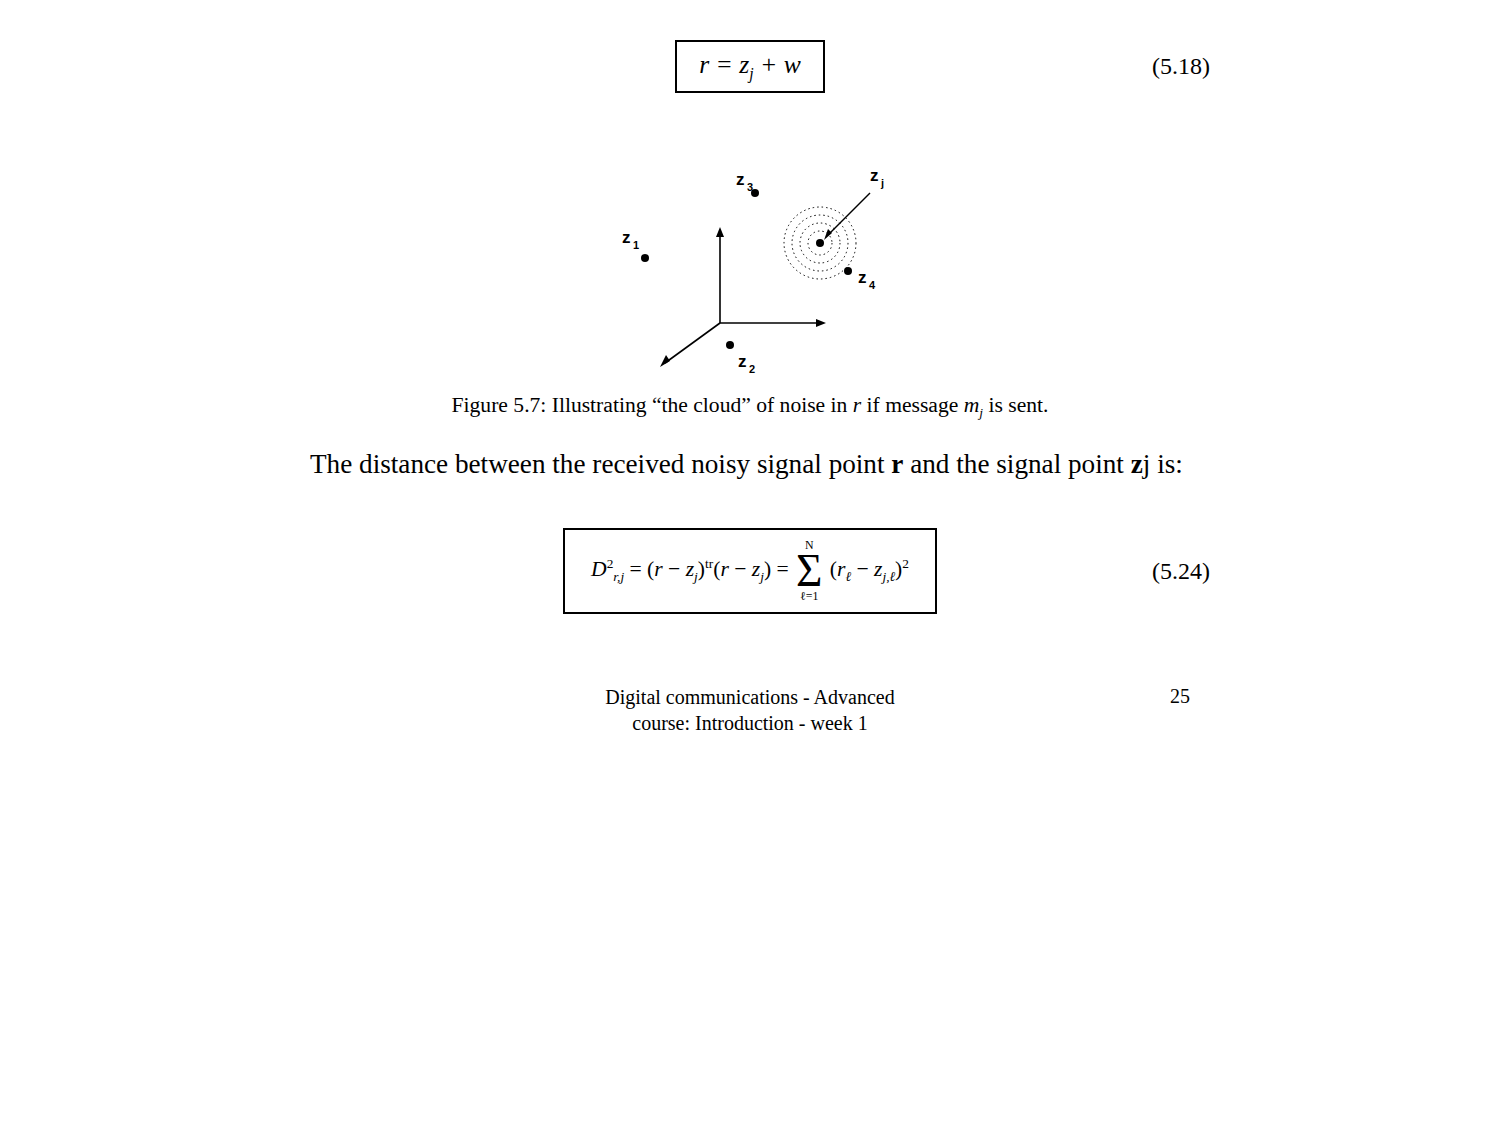r = zj + w
(5.18)
z j z 3 z 1 z 2 z 4
Figure 5.7: Illustrating “the cloud” of noise in r if message mj is sent.
The distance between the received noisy signal point r and the signal point zj is:
D2r,j = (r − zj)tr(r − zj) = N Σ ℓ=1 (rℓ − zj,ℓ)2
(5.24)
Digital communications - Advanced
course: Introduction - week 1
25